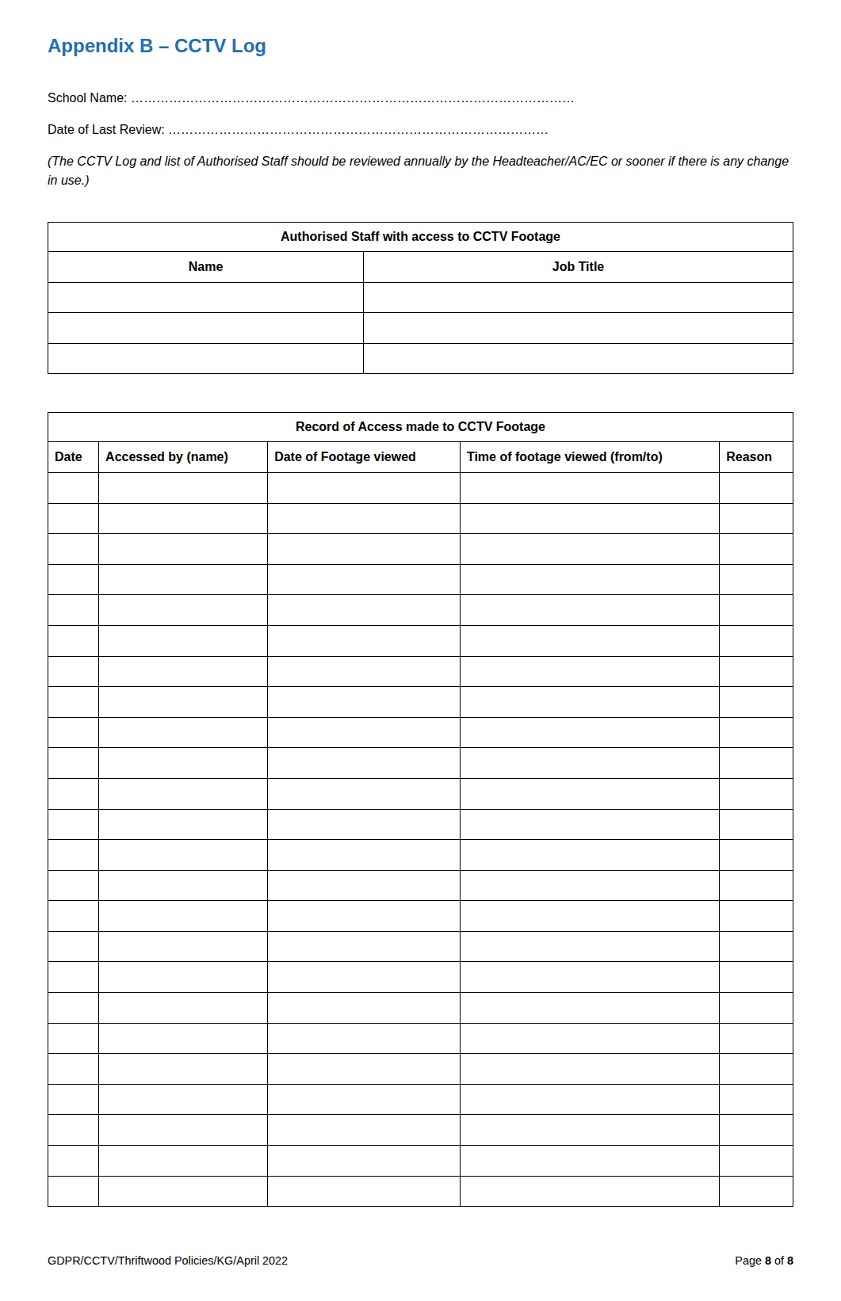Appendix B – CCTV Log
School Name: ……………………………………………………………………………………………
Date of Last Review: ………………………………………………………………………………
(The CCTV Log and list of Authorised Staff should be reviewed annually by the Headteacher/AC/EC or sooner if there is any change in use.)
Authorised Staff with access to CCTV Footage
| Name | Job Title |
| --- | --- |
Record of Access made to CCTV Footage
| Date | Accessed by (name) | Date of Footage viewed | Time of footage viewed (from/to) | Reason |
| --- | --- | --- | --- | --- |
GDPR/CCTV/Thriftwood Policies/KG/April 2022
Page 8 of 8